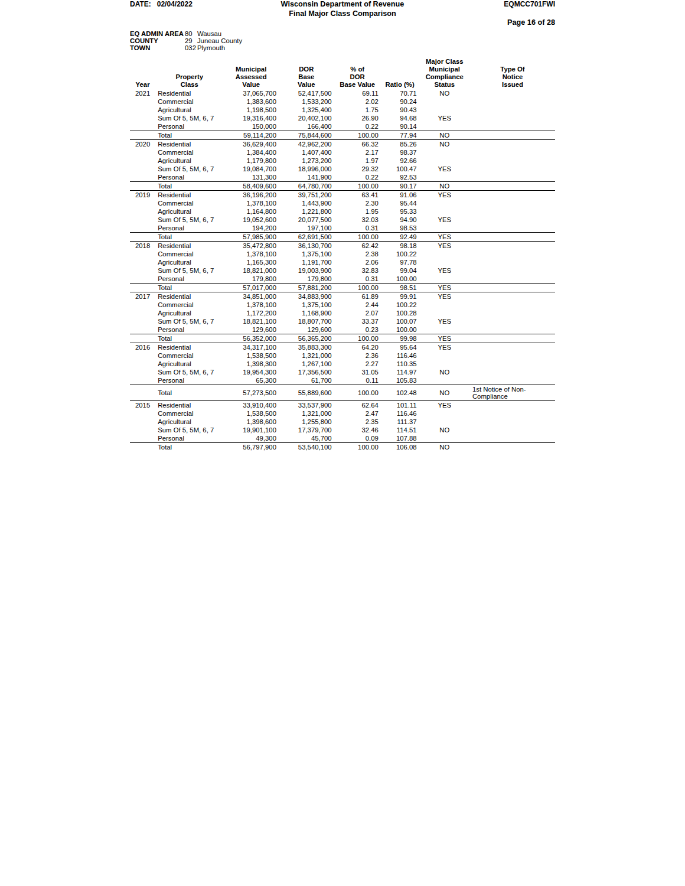DATE: 02/04/2022
EQMCC701FWI
Wisconsin Department of Revenue
Final Major Class Comparison
Page 16 of 28
| EQ ADMIN AREA | 80 | Wausau |
| COUNTY | 29 | Juneau County |
| TOWN | 032 | Plymouth |
| Year | Property Class | Municipal Assessed Value | DOR Base Value | % of DOR Base Value | Ratio (%) | Major Class Municipal Compliance Status | Type Of Notice Issued |
| --- | --- | --- | --- | --- | --- | --- | --- |
| 2021 | Residential | 37,065,700 | 52,417,500 | 69.11 | 70.71 | NO | |
| | Commercial | 1,383,600 | 1,533,200 | 2.02 | 90.24 | | |
| | Agricultural | 1,198,500 | 1,325,400 | 1.75 | 90.43 | | |
| | Sum Of 5, 5M, 6, 7 | 19,316,400 | 20,402,100 | 26.90 | 94.68 | YES | |
| | Personal | 150,000 | 166,400 | 0.22 | 90.14 | | |
| | Total | 59,114,200 | 75,844,600 | 100.00 | 77.94 | NO | |
| 2020 | Residential | 36,629,400 | 42,962,200 | 66.32 | 85.26 | NO | |
| | Commercial | 1,384,400 | 1,407,400 | 2.17 | 98.37 | | |
| | Agricultural | 1,179,800 | 1,273,200 | 1.97 | 92.66 | | |
| | Sum Of 5, 5M, 6, 7 | 19,084,700 | 18,996,000 | 29.32 | 100.47 | YES | |
| | Personal | 131,300 | 141,900 | 0.22 | 92.53 | | |
| | Total | 58,409,600 | 64,780,700 | 100.00 | 90.17 | NO | |
| 2019 | Residential | 36,196,200 | 39,751,200 | 63.41 | 91.06 | YES | |
| | Commercial | 1,378,100 | 1,443,900 | 2.30 | 95.44 | | |
| | Agricultural | 1,164,800 | 1,221,800 | 1.95 | 95.33 | | |
| | Sum Of 5, 5M, 6, 7 | 19,052,600 | 20,077,500 | 32.03 | 94.90 | YES | |
| | Personal | 194,200 | 197,100 | 0.31 | 98.53 | | |
| | Total | 57,985,900 | 62,691,500 | 100.00 | 92.49 | YES | |
| 2018 | Residential | 35,472,800 | 36,130,700 | 62.42 | 98.18 | YES | |
| | Commercial | 1,378,100 | 1,375,100 | 2.38 | 100.22 | | |
| | Agricultural | 1,165,300 | 1,191,700 | 2.06 | 97.78 | | |
| | Sum Of 5, 5M, 6, 7 | 18,821,000 | 19,003,900 | 32.83 | 99.04 | YES | |
| | Personal | 179,800 | 179,800 | 0.31 | 100.00 | | |
| | Total | 57,017,000 | 57,881,200 | 100.00 | 98.51 | YES | |
| 2017 | Residential | 34,851,000 | 34,883,900 | 61.89 | 99.91 | YES | |
| | Commercial | 1,378,100 | 1,375,100 | 2.44 | 100.22 | | |
| | Agricultural | 1,172,200 | 1,168,900 | 2.07 | 100.28 | | |
| | Sum Of 5, 5M, 6, 7 | 18,821,100 | 18,807,700 | 33.37 | 100.07 | YES | |
| | Personal | 129,600 | 129,600 | 0.23 | 100.00 | | |
| | Total | 56,352,000 | 56,365,200 | 100.00 | 99.98 | YES | |
| 2016 | Residential | 34,317,100 | 35,883,300 | 64.20 | 95.64 | YES | |
| | Commercial | 1,538,500 | 1,321,000 | 2.36 | 116.46 | | |
| | Agricultural | 1,398,300 | 1,267,100 | 2.27 | 110.35 | | |
| | Sum Of 5, 5M, 6, 7 | 19,954,300 | 17,356,500 | 31.05 | 114.97 | NO | |
| | Personal | 65,300 | 61,700 | 0.11 | 105.83 | | |
| | Total | 57,273,500 | 55,889,600 | 100.00 | 102.48 | NO | 1st Notice of Non-Compliance |
| 2015 | Residential | 33,910,400 | 33,537,900 | 62.64 | 101.11 | YES | |
| | Commercial | 1,538,500 | 1,321,000 | 2.47 | 116.46 | | |
| | Agricultural | 1,398,600 | 1,255,800 | 2.35 | 111.37 | | |
| | Sum Of 5, 5M, 6, 7 | 19,901,100 | 17,379,700 | 32.46 | 114.51 | NO | |
| | Personal | 49,300 | 45,700 | 0.09 | 107.88 | | |
| | Total | 56,797,900 | 53,540,100 | 100.00 | 106.08 | NO | |